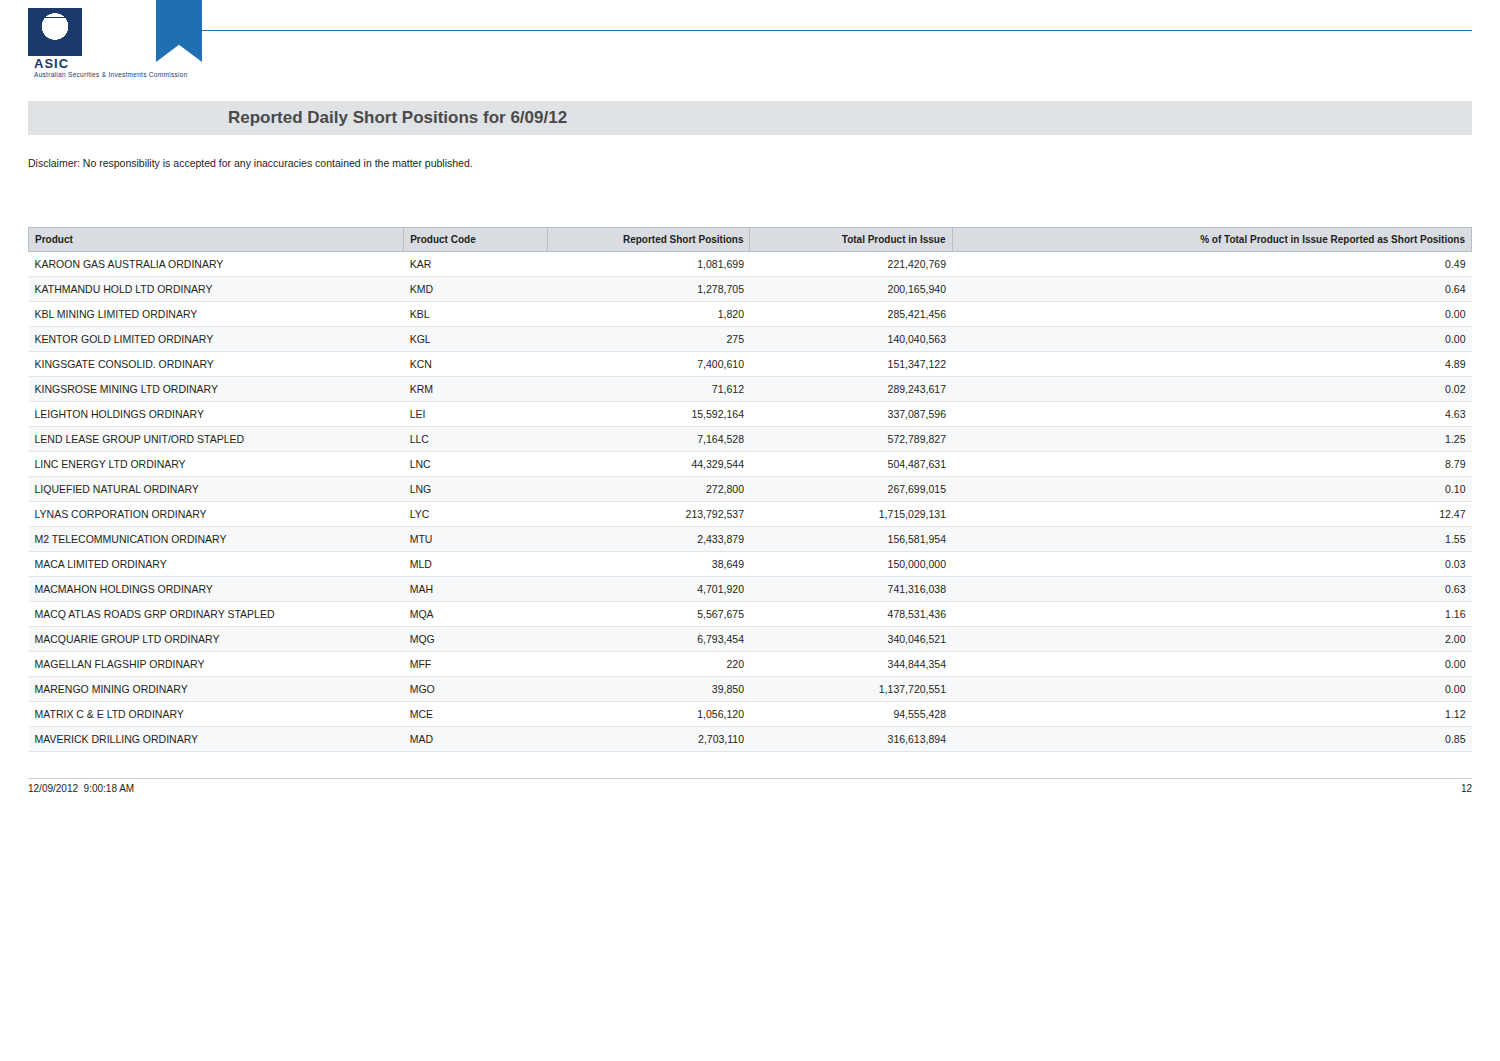ASIC
Australian Securities & Investments Commission
Reported Daily Short Positions for 6/09/12
Disclaimer: No responsibility is accepted for any inaccuracies contained in the matter published.
| Product | Product Code | Reported Short Positions | Total Product in Issue | % of Total Product in Issue Reported as Short Positions |
| --- | --- | --- | --- | --- |
| KAROON GAS AUSTRALIA ORDINARY | KAR | 1,081,699 | 221,420,769 | 0.49 |
| KATHMANDU HOLD LTD ORDINARY | KMD | 1,278,705 | 200,165,940 | 0.64 |
| KBL MINING LIMITED ORDINARY | KBL | 1,820 | 285,421,456 | 0.00 |
| KENTOR GOLD LIMITED ORDINARY | KGL | 275 | 140,040,563 | 0.00 |
| KINGSGATE CONSOLID. ORDINARY | KCN | 7,400,610 | 151,347,122 | 4.89 |
| KINGSROSE MINING LTD ORDINARY | KRM | 71,612 | 289,243,617 | 0.02 |
| LEIGHTON HOLDINGS ORDINARY | LEI | 15,592,164 | 337,087,596 | 4.63 |
| LEND LEASE GROUP UNIT/ORD STAPLED | LLC | 7,164,528 | 572,789,827 | 1.25 |
| LINC ENERGY LTD ORDINARY | LNC | 44,329,544 | 504,487,631 | 8.79 |
| LIQUEFIED NATURAL ORDINARY | LNG | 272,800 | 267,699,015 | 0.10 |
| LYNAS CORPORATION ORDINARY | LYC | 213,792,537 | 1,715,029,131 | 12.47 |
| M2 TELECOMMUNICATION ORDINARY | MTU | 2,433,879 | 156,581,954 | 1.55 |
| MACA LIMITED ORDINARY | MLD | 38,649 | 150,000,000 | 0.03 |
| MACMAHON HOLDINGS ORDINARY | MAH | 4,701,920 | 741,316,038 | 0.63 |
| MACQ ATLAS ROADS GRP ORDINARY STAPLED | MQA | 5,567,675 | 478,531,436 | 1.16 |
| MACQUARIE GROUP LTD ORDINARY | MQG | 6,793,454 | 340,046,521 | 2.00 |
| MAGELLAN FLAGSHIP ORDINARY | MFF | 220 | 344,844,354 | 0.00 |
| MARENGO MINING ORDINARY | MGO | 39,850 | 1,137,720,551 | 0.00 |
| MATRIX C & E LTD ORDINARY | MCE | 1,056,120 | 94,555,428 | 1.12 |
| MAVERICK DRILLING ORDINARY | MAD | 2,703,110 | 316,613,894 | 0.85 |
12/09/2012 9:00:18 AM
12